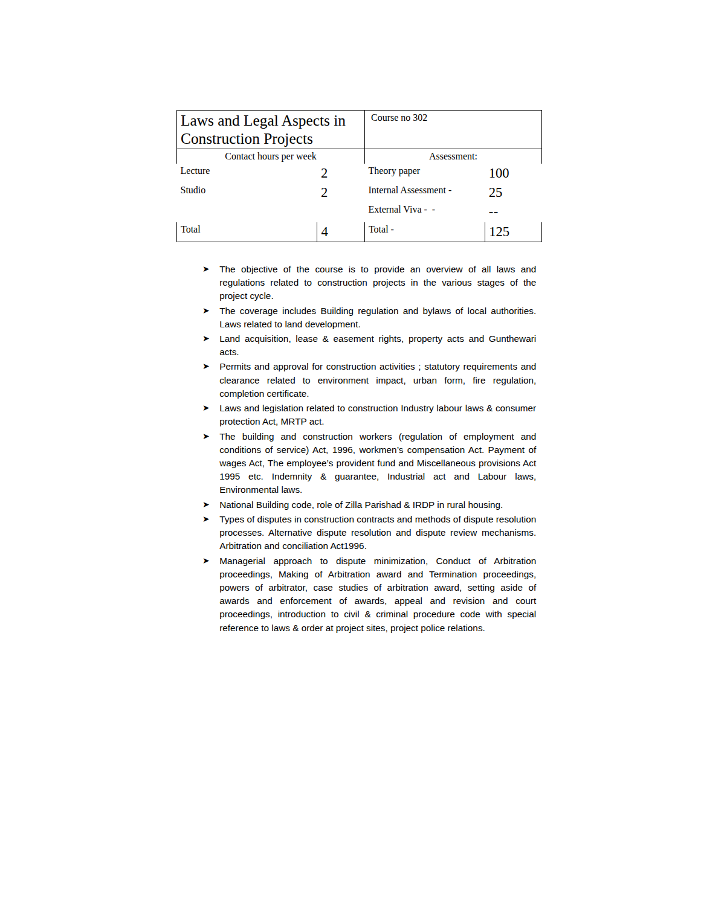| Laws and Legal Aspects in Construction Projects | Course no 302 |
| Contact hours per week | Assessment: |
| Lecture | 2 | Theory paper | 100 |
| Studio | 2 | Internal Assessment - | 25 |
| | | External Viva - - | -- |
| Total | 4 | Total - | 125 |
The objective of the course is to provide an overview of all laws and regulations related to construction projects in the various stages of the project cycle.
The coverage includes Building regulation and bylaws of local authorities. Laws related to land development.
Land acquisition, lease & easement rights, property acts and Gunthewari acts.
Permits and approval for construction activities ; statutory requirements and clearance related to environment impact, urban form, fire regulation, completion certificate.
Laws and legislation related to construction Industry labour laws & consumer protection Act, MRTP act.
The building and construction workers (regulation of employment and conditions of service) Act, 1996, workmen’s compensation Act. Payment of wages Act, The employee’s provident fund and Miscellaneous provisions Act 1995 etc. Indemnity & guarantee, Industrial act and Labour laws, Environmental laws.
National Building code, role of Zilla Parishad & IRDP in rural housing.
Types of disputes in construction contracts and methods of dispute resolution processes. Alternative dispute resolution and dispute review mechanisms. Arbitration and conciliation Act1996.
Managerial approach to dispute minimization, Conduct of Arbitration proceedings, Making of Arbitration award and Termination proceedings, powers of arbitrator, case studies of arbitration award, setting aside of awards and enforcement of awards, appeal and revision and court proceedings, introduction to civil & criminal procedure code with special reference to laws & order at project sites, project police relations.